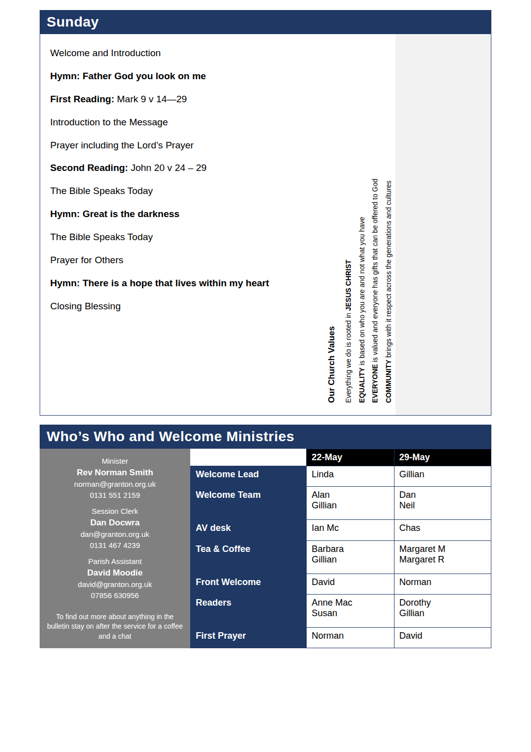Sunday
Welcome and Introduction
Hymn: Father God you look on me
First Reading: Mark 9 v 14—29
Introduction to the Message
Prayer including the Lord’s Prayer
Second Reading: John 20 v 24 – 29
The Bible Speaks Today
Hymn: Great is the darkness
The Bible Speaks Today
Prayer for Others
Hymn: There is a hope that lives within my heart
Closing Blessing
Our Church Values Everything we do is rooted in JESUS CHRIST
EQUALITY is based on who you are and not what you have
EVERYONE is valued and everyone has gifts that can be offered to God
COMMUNITY brings with it respect across the generations and cultures
Who’s Who and Welcome Ministries
Minister
Rev Norman Smith
norman@granton.org.uk
0131 551 2159
Session Clerk
Dan Docwra
dan@granton.org.uk
0131 467 4239
Parish Assistant
David Moodie
david@granton.org.uk
07856 630956
To find out more about anything in the bulletin stay on after the service for a coffee and a chat
| | 22-May | 29-May |
| --- | --- | --- |
| Welcome Lead | Linda | Gillian |
| Welcome Team | Alan Gillian | Dan Neil |
| AV desk | Ian Mc | Chas |
| Tea & Coffee | Barbara Gillian | Margaret M Margaret R |
| Front Welcome | David | Norman |
| Readers | Anne Mac Susan | Dorothy Gillian |
| First Prayer | Norman | David |